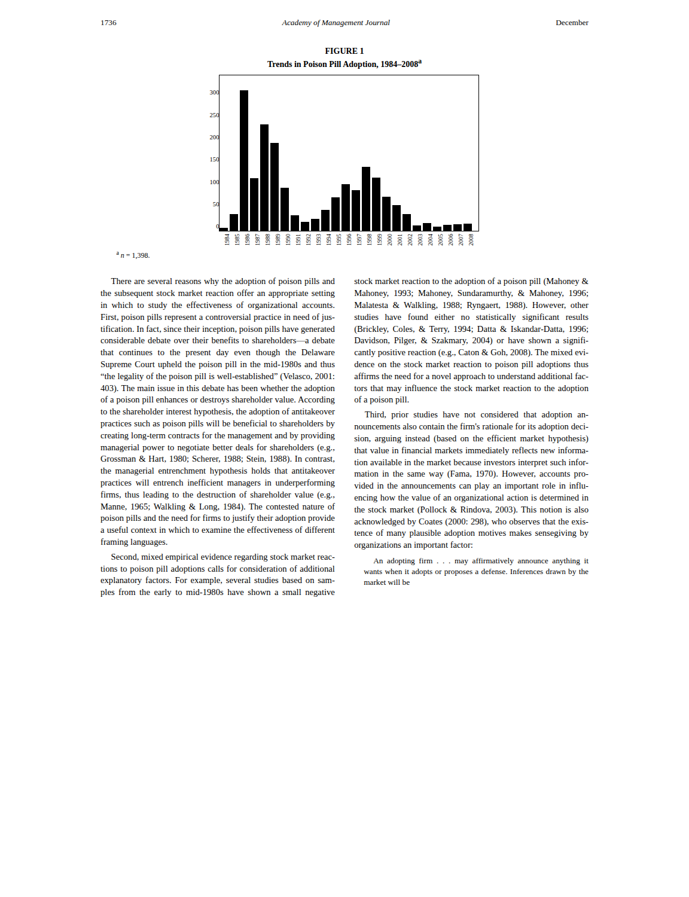1736 Academy of Management Journal December
FIGURE 1
Trends in Poison Pill Adoption, 1984–2008a
| 300 | |
| 250 |
| 200 |
| 150 |
| 100 |
| 50 |
| 0 |
| | 1984 1985 1986 1987 1988 1989 1990 1991 1992 1993 1994 1995 1996 1997 1998 1999 2000 2001 2002 2003 2004 2005 2006 2007 2008 |
a n = 1,398.
There are several reasons why the adoption of poison pills and the subsequent stock market reaction offer an appropriate setting in which to study the effectiveness of organizational accounts. First, poison pills represent a controversial practice in need of justification. In fact, since their inception, poison pills have generated considerable debate over their benefits to shareholders—a debate that continues to the present day even though the Delaware Supreme Court upheld the poison pill in the mid-1980s and thus “the legality of the poison pill is well-established” (Velasco, 2001: 403). The main issue in this debate has been whether the adoption of a poison pill enhances or destroys shareholder value. According to the shareholder interest hypothesis, the adoption of antitakeover practices such as poison pills will be beneficial to shareholders by creating long-term contracts for the management and by providing managerial power to negotiate better deals for shareholders (e.g., Grossman & Hart, 1980; Scherer, 1988; Stein, 1988). In contrast, the managerial entrenchment hypothesis holds that antitakeover practices will entrench inefficient managers in underperforming firms, thus leading to the destruction of shareholder value (e.g., Manne, 1965; Walkling & Long, 1984). The contested nature of poison pills and the need for firms to justify their adoption provide a useful context in which to examine the effectiveness of different framing languages.
Second, mixed empirical evidence regarding stock market reactions to poison pill adoptions calls for consideration of additional explanatory factors. For example, several studies based on samples from the early to mid-1980s have shown a small negative stock market reaction to the adoption of a poison pill (Mahoney & Mahoney, 1993; Mahoney, Sundaramurthy, & Mahoney, 1996; Malatesta & Walkling, 1988; Ryngaert, 1988). However, other studies have found either no statistically significant results (Brickley, Coles, & Terry, 1994; Datta & Iskandar-Datta, 1996; Davidson, Pilger, & Szakmary, 2004) or have shown a significantly positive reaction (e.g., Caton & Goh, 2008). The mixed evidence on the stock market reaction to poison pill adoptions thus affirms the need for a novel approach to understand additional factors that may influence the stock market reaction to the adoption of a poison pill.
Third, prior studies have not considered that adoption announcements also contain the firm's rationale for its adoption decision, arguing instead (based on the efficient market hypothesis) that value in financial markets immediately reflects new information available in the market because investors interpret such information in the same way (Fama, 1970). However, accounts provided in the announcements can play an important role in influencing how the value of an organizational action is determined in the stock market (Pollock & Rindova, 2003). This notion is also acknowledged by Coates (2000: 298), who observes that the existence of many plausible adoption motives makes sensegiving by organizations an important factor:
An adopting firm . . . may affirmatively announce anything it wants when it adopts or proposes a defense. Inferences drawn by the market will be